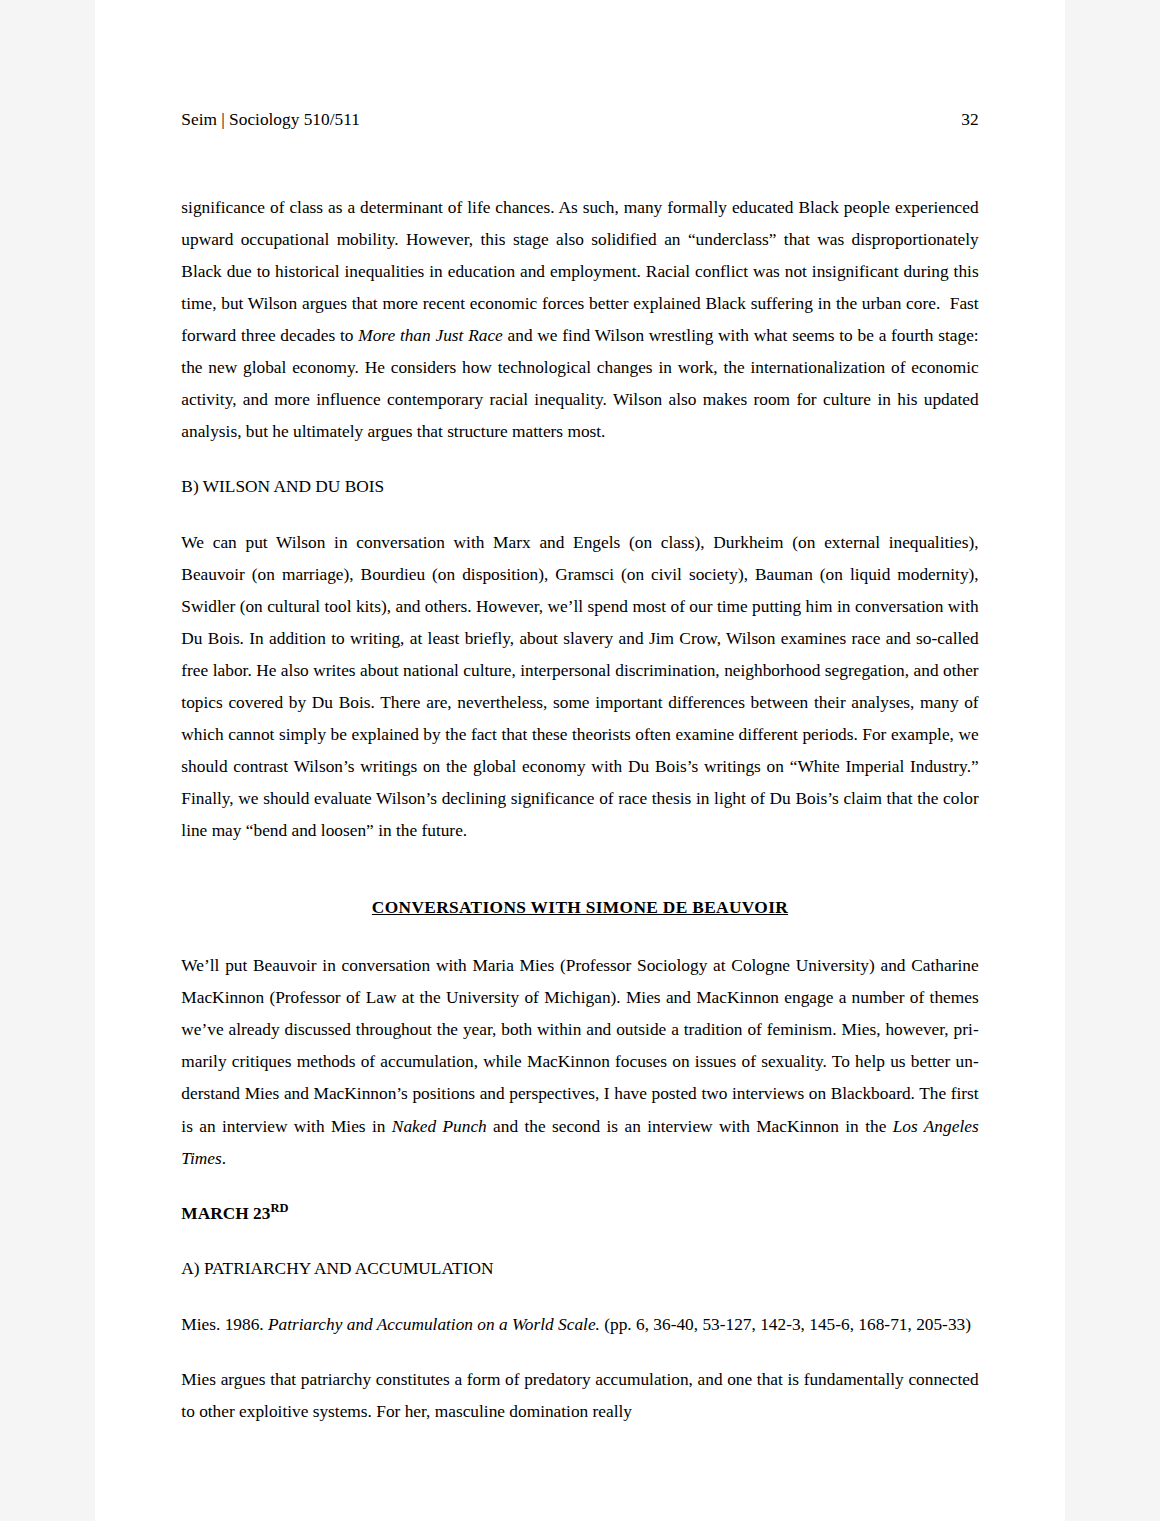Seim | Sociology 510/511 32
significance of class as a determinant of life chances. As such, many formally educated Black people experienced upward occupational mobility. However, this stage also solidified an “underclass” that was disproportionately Black due to historical inequalities in education and employment. Racial conflict was not insignificant during this time, but Wilson argues that more recent economic forces better explained Black suffering in the urban core. Fast forward three decades to More than Just Race and we find Wilson wrestling with what seems to be a fourth stage: the new global economy. He considers how technological changes in work, the internationalization of economic activity, and more influence contemporary racial inequality. Wilson also makes room for culture in his updated analysis, but he ultimately argues that structure matters most.
B) Wilson and Du Bois
We can put Wilson in conversation with Marx and Engels (on class), Durkheim (on external inequalities), Beauvoir (on marriage), Bourdieu (on disposition), Gramsci (on civil society), Bauman (on liquid modernity), Swidler (on cultural tool kits), and others. However, we’ll spend most of our time putting him in conversation with Du Bois. In addition to writing, at least briefly, about slavery and Jim Crow, Wilson examines race and so-called free labor. He also writes about national culture, interpersonal discrimination, neighborhood segregation, and other topics covered by Du Bois. There are, nevertheless, some important differences between their analyses, many of which cannot simply be explained by the fact that these theorists often examine different periods. For example, we should contrast Wilson’s writings on the global economy with Du Bois’s writings on “White Imperial Industry.” Finally, we should evaluate Wilson’s declining significance of race thesis in light of Du Bois’s claim that the color line may “bend and loosen” in the future.
Conversations with Simone de Beauvoir
We’ll put Beauvoir in conversation with Maria Mies (Professor Sociology at Cologne University) and Catharine MacKinnon (Professor of Law at the University of Michigan). Mies and MacKinnon engage a number of themes we’ve already discussed throughout the year, both within and outside a tradition of feminism. Mies, however, primarily critiques methods of accumulation, while MacKinnon focuses on issues of sexuality. To help us better understand Mies and MacKinnon’s positions and perspectives, I have posted two interviews on Blackboard. The first is an interview with Mies in Naked Punch and the second is an interview with MacKinnon in the Los Angeles Times.
March 23rd
A) Patriarchy and Accumulation
Mies. 1986. Patriarchy and Accumulation on a World Scale. (pp. 6, 36-40, 53-127, 142-3, 145-6, 168-71, 205-33)
Mies argues that patriarchy constitutes a form of predatory accumulation, and one that is fundamentally connected to other exploitive systems. For her, masculine domination really